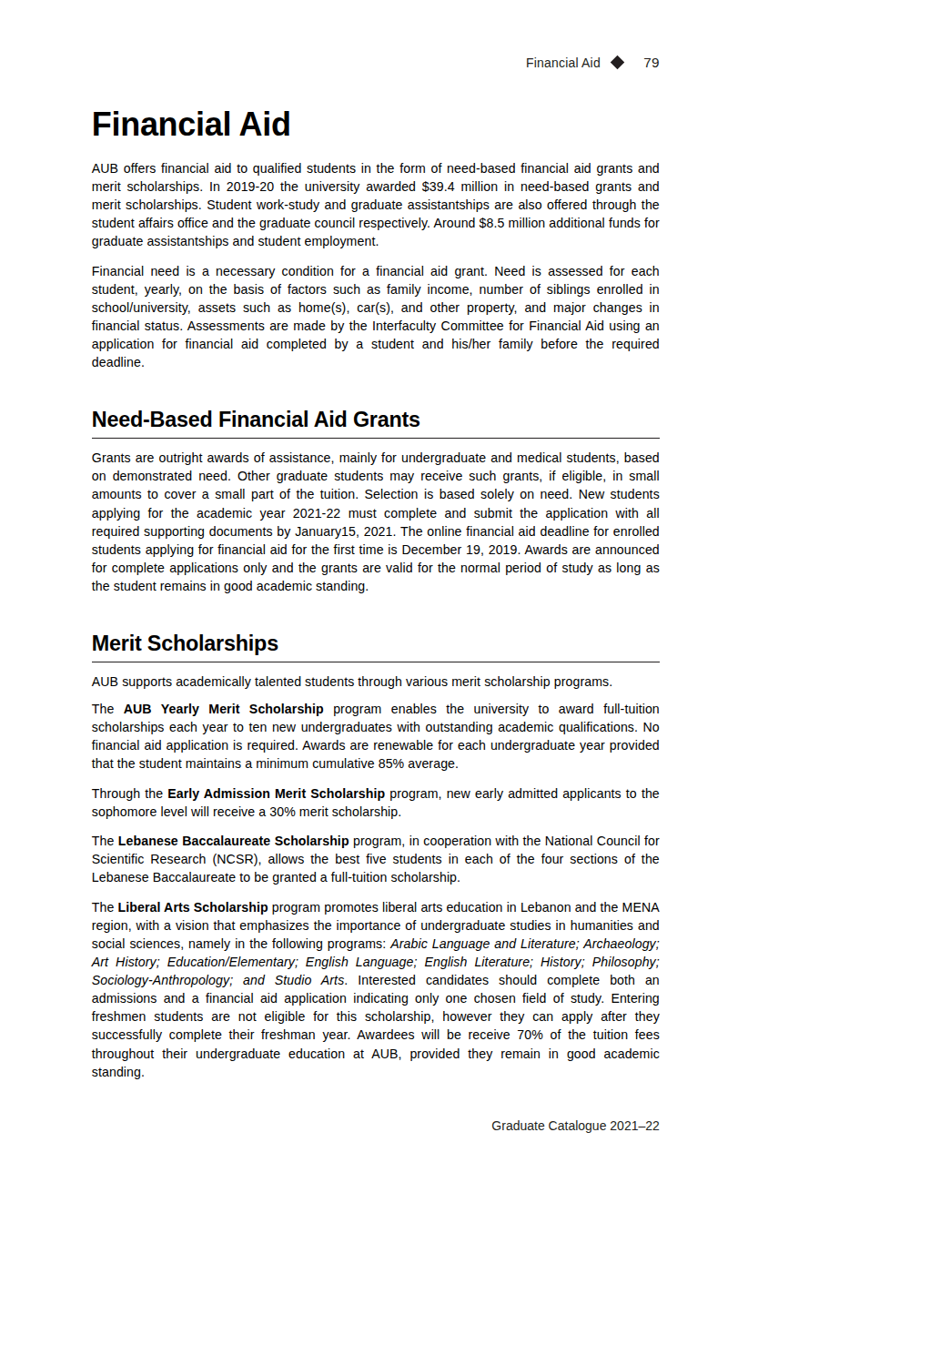Financial Aid 79
Financial Aid
AUB offers financial aid to qualified students in the form of need-based financial aid grants and merit scholarships. In 2019-20 the university awarded $39.4 million in need-based grants and merit scholarships. Student work-study and graduate assistantships are also offered through the student affairs office and the graduate council respectively. Around $8.5 million additional funds for graduate assistantships and student employment.
Financial need is a necessary condition for a financial aid grant. Need is assessed for each student, yearly, on the basis of factors such as family income, number of siblings enrolled in school/university, assets such as home(s), car(s), and other property, and major changes in financial status. Assessments are made by the Interfaculty Committee for Financial Aid using an application for financial aid completed by a student and his/her family before the required deadline.
Need-Based Financial Aid Grants
Grants are outright awards of assistance, mainly for undergraduate and medical students, based on demonstrated need. Other graduate students may receive such grants, if eligible, in small amounts to cover a small part of the tuition. Selection is based solely on need. New students applying for the academic year 2021-22 must complete and submit the application with all required supporting documents by January15, 2021. The online financial aid deadline for enrolled students applying for financial aid for the first time is December 19, 2019. Awards are announced for complete applications only and the grants are valid for the normal period of study as long as the student remains in good academic standing.
Merit Scholarships
AUB supports academically talented students through various merit scholarship programs.
The AUB Yearly Merit Scholarship program enables the university to award full-tuition scholarships each year to ten new undergraduates with outstanding academic qualifications. No financial aid application is required. Awards are renewable for each undergraduate year provided that the student maintains a minimum cumulative 85% average.
Through the Early Admission Merit Scholarship program, new early admitted applicants to the sophomore level will receive a 30% merit scholarship.
The Lebanese Baccalaureate Scholarship program, in cooperation with the National Council for Scientific Research (NCSR), allows the best five students in each of the four sections of the Lebanese Baccalaureate to be granted a full-tuition scholarship.
The Liberal Arts Scholarship program promotes liberal arts education in Lebanon and the MENA region, with a vision that emphasizes the importance of undergraduate studies in humanities and social sciences, namely in the following programs: Arabic Language and Literature; Archaeology; Art History; Education/Elementary; English Language; English Literature; History; Philosophy; Sociology-Anthropology; and Studio Arts. Interested candidates should complete both an admissions and a financial aid application indicating only one chosen field of study. Entering freshmen students are not eligible for this scholarship, however they can apply after they successfully complete their freshman year. Awardees will be receive 70% of the tuition fees throughout their undergraduate education at AUB, provided they remain in good academic standing.
Graduate Catalogue 2021–22